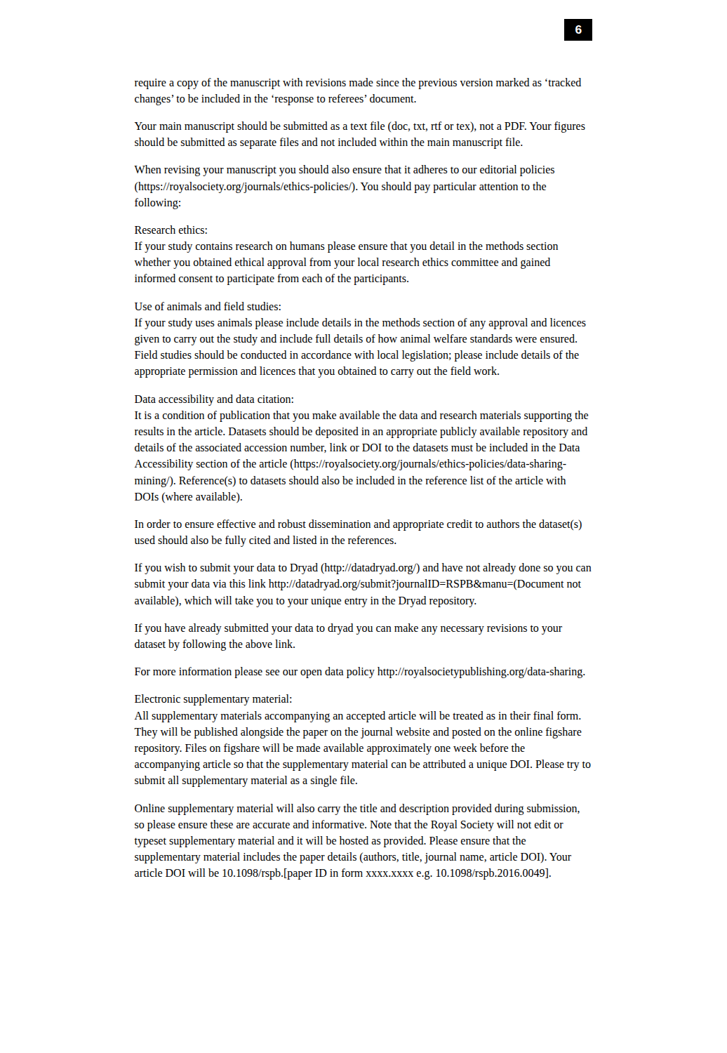6
require a copy of the manuscript with revisions made since the previous version marked as ‘tracked changes’ to be included in the ‘response to referees’ document.
Your main manuscript should be submitted as a text file (doc, txt, rtf or tex), not a PDF. Your figures should be submitted as separate files and not included within the main manuscript file.
When revising your manuscript you should also ensure that it adheres to our editorial policies (https://royalsociety.org/journals/ethics-policies/). You should pay particular attention to the following:
Research ethics:
If your study contains research on humans please ensure that you detail in the methods section whether you obtained ethical approval from your local research ethics committee and gained informed consent to participate from each of the participants.
Use of animals and field studies:
If your study uses animals please include details in the methods section of any approval and licences given to carry out the study and include full details of how animal welfare standards were ensured. Field studies should be conducted in accordance with local legislation; please include details of the appropriate permission and licences that you obtained to carry out the field work.
Data accessibility and data citation:
It is a condition of publication that you make available the data and research materials supporting the results in the article. Datasets should be deposited in an appropriate publicly available repository and details of the associated accession number, link or DOI to the datasets must be included in the Data Accessibility section of the article (https://royalsociety.org/journals/ethics-policies/data-sharing-mining/). Reference(s) to datasets should also be included in the reference list of the article with DOIs (where available).
In order to ensure effective and robust dissemination and appropriate credit to authors the dataset(s) used should also be fully cited and listed in the references.
If you wish to submit your data to Dryad (http://datadryad.org/) and have not already done so you can submit your data via this link http://datadryad.org/submit?journalID=RSPB&manu=(Document not available), which will take you to your unique entry in the Dryad repository.
If you have already submitted your data to dryad you can make any necessary revisions to your dataset by following the above link.
For more information please see our open data policy http://royalsocietypublishing.org/data-sharing.
Electronic supplementary material:
All supplementary materials accompanying an accepted article will be treated as in their final form. They will be published alongside the paper on the journal website and posted on the online figshare repository. Files on figshare will be made available approximately one week before the accompanying article so that the supplementary material can be attributed a unique DOI. Please try to submit all supplementary material as a single file.
Online supplementary material will also carry the title and description provided during submission, so please ensure these are accurate and informative. Note that the Royal Society will not edit or typeset supplementary material and it will be hosted as provided. Please ensure that the supplementary material includes the paper details (authors, title, journal name, article DOI). Your article DOI will be 10.1098/rspb.[paper ID in form xxxx.xxxx e.g. 10.1098/rspb.2016.0049].